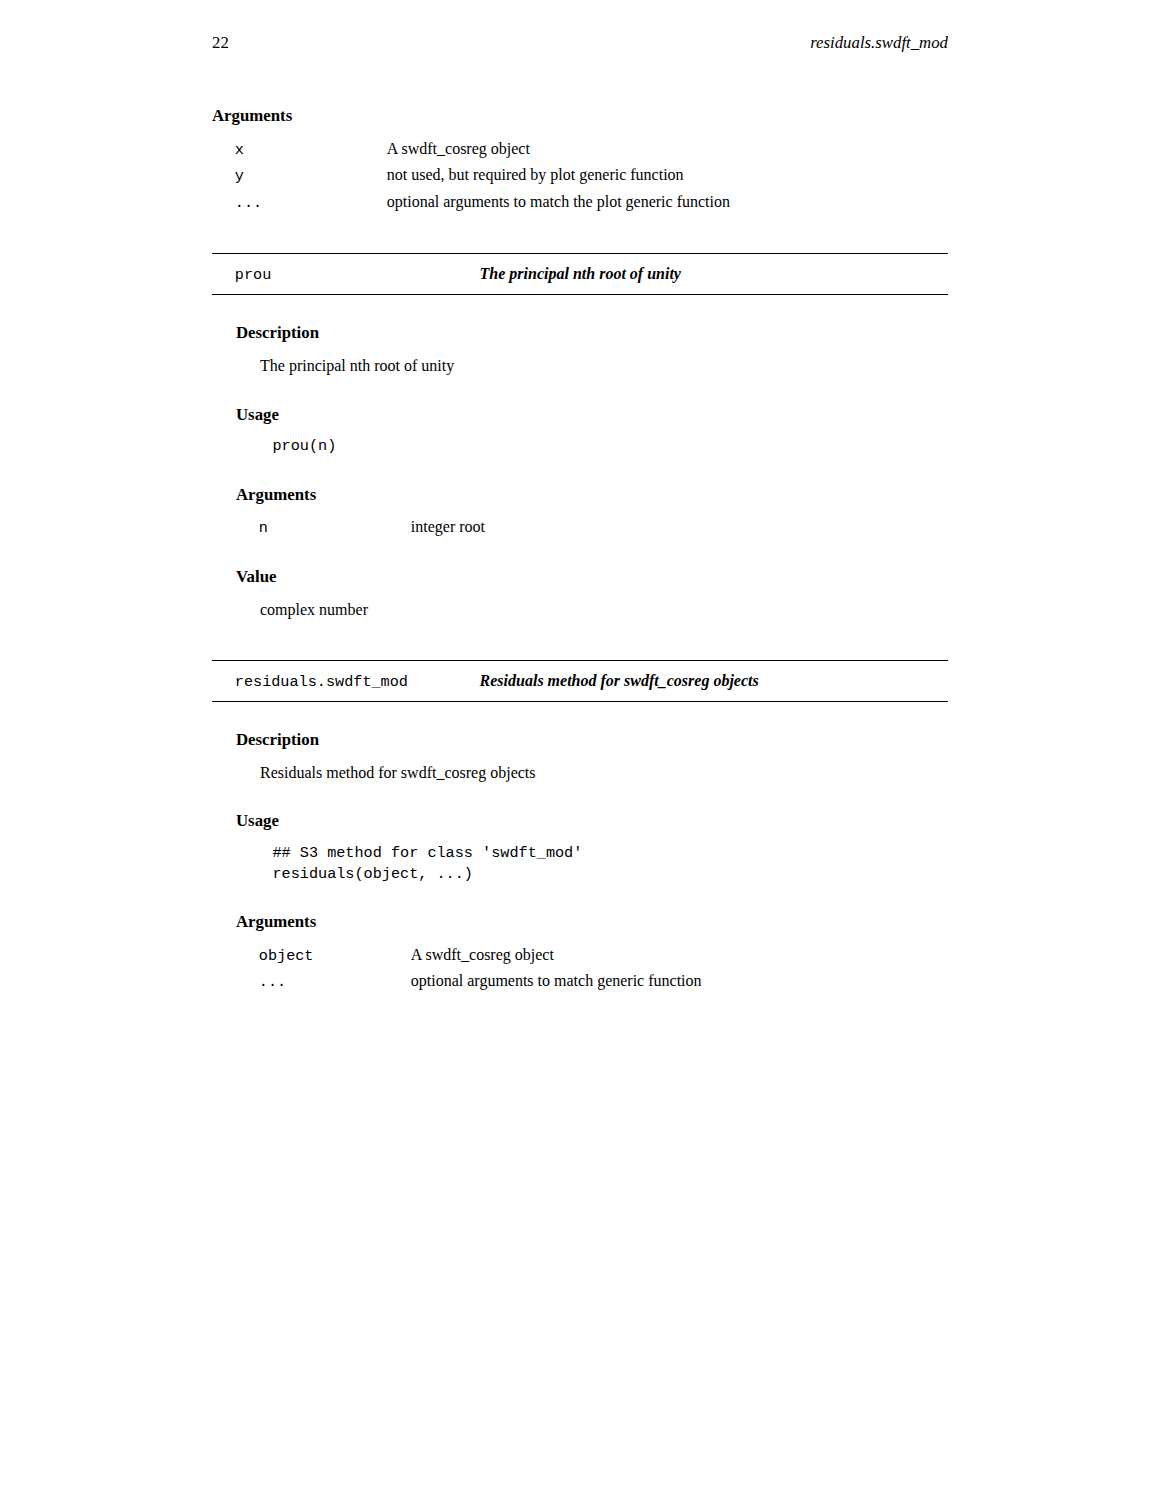22 residuals.swdft_mod
Arguments
x
A swdft_cosreg object
y
not used, but required by plot generic function
...
optional arguments to match the plot generic function
prou The principal nth root of unity
Description
The principal nth root of unity
Usage
    prou(n)
Arguments
n
integer root
Value
complex number
residuals.swdft_mod Residuals method for swdft_cosreg objects
Description
Residuals method for swdft_cosreg objects
Usage
    ## S3 method for class 'swdft_mod'
    residuals(object, ...)
Arguments
object
A swdft_cosreg object
...
optional arguments to match generic function